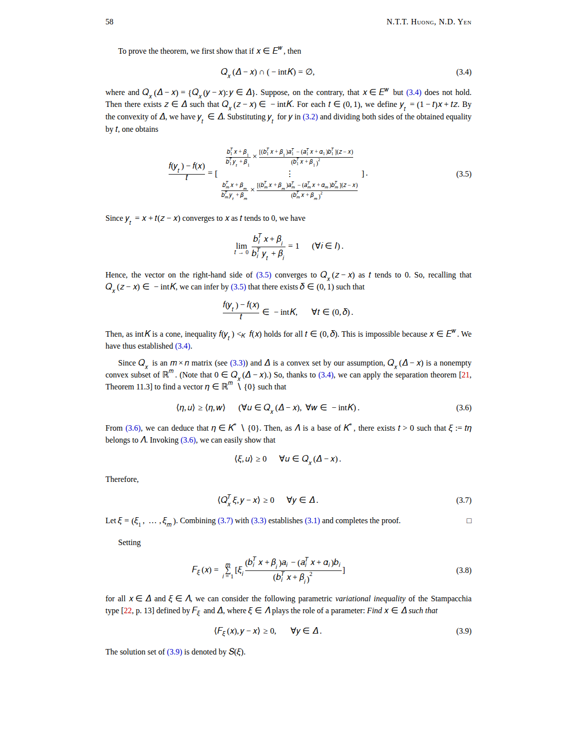58 N.T.T. Huong, N.D. Yen
To prove the theorem, we first show that if x∈Ew, then
Qx(Δ−x) ∩ (−intK) =∅, (3.4)
where and Qx(Δ−x)={Qx(y−x):y∈Δ}. Suppose, on the contrary, that x∈Ew but (3.4) does not hold. Then there exists z∈Δ such that Qx(z−x)∈−intK. For each t∈(0,1), we define yt=(1−t)x+tz. By the convexity of Δ, we have yt∈Δ. Substituting yt for y in (3.2) and dividing both sides of the obtained equality by t, one obtains
f(yt)−f(x) t = [ b1Tx+β1 b1Tyt+β1 × [(b1Tx+β1)a1T−(a1Tx+α1)b1T](z−x) (b1Tx+β1)2 ⋮ bmTx+βm bmTyt+βm × [(bmTx+βm)amT−(amTx+αm)bmT](z−x) (bmTx+βm)2 ] . (3.5)
Since yt=x+t(z−x) converges to x as t tends to 0, we have
limt→0 biTx+βi biTyt+βi =1 (∀i∈I).
Hence, the vector on the right-hand side of (3.5) converges to Qx(z−x) as t tends to 0. So, recalling that Qx(z−x)∈−intK, we can infer by (3.5) that there exists δ∈(0,1) such that
f(yt)−f(x) t ∈−intK, ∀t∈(0,δ).
Then, as intK is a cone, inequality f(yt)<Kf(x) holds for all t∈(0,δ). This is impossible because x∈Ew. We have thus established (3.4).
Since Qx is an m×n matrix (see (3.3)) and Δ is a convex set by our assumption, Qx(Δ−x) is a nonempty convex subset of ℝm. (Note that 0∈Qx(Δ−x).) So, thanks to (3.4), we can apply the separation theorem [21, Theorem 11.3] to find a vector η∈ℝm∖{0} such that
⟨η,u⟩ ≥ ⟨η,w⟩ (∀u∈Qx(Δ−x), ∀w∈−intK). (3.6)
From (3.6), we can deduce that η∈K*∖{0}. Then, as Λ is a base of K*, there exists t>0 such that ξ:=tη belongs to Λ. Invoking (3.6), we can easily show that
⟨ξ,u⟩≥0 ∀u∈Qx(Δ−x).
Therefore,
⟨QxTξ,y−x⟩ ≥0 ∀y∈Δ. (3.7)
Let ξ=(ξ1,…,ξm). Combining (3.7) with (3.3) establishes (3.1) and completes the proof. □
Setting
Fξ(x) = ∑ i=1 m [ ξi (biTx+βi)ai−(aiTx+αi)bi (biTx+βi)2 ] (3.8)
for all x∈Δ and ξ∈Λ, we can consider the following parametric variational inequality of the Stampacchia type [22, p. 13] defined by Fξ and Δ, where ξ∈Λ plays the role of a parameter: Find x∈Δ such that
⟨Fξ(x),y−x⟩ ≥0, ∀y∈Δ. (3.9)
The solution set of (3.9) is denoted by S(ξ).